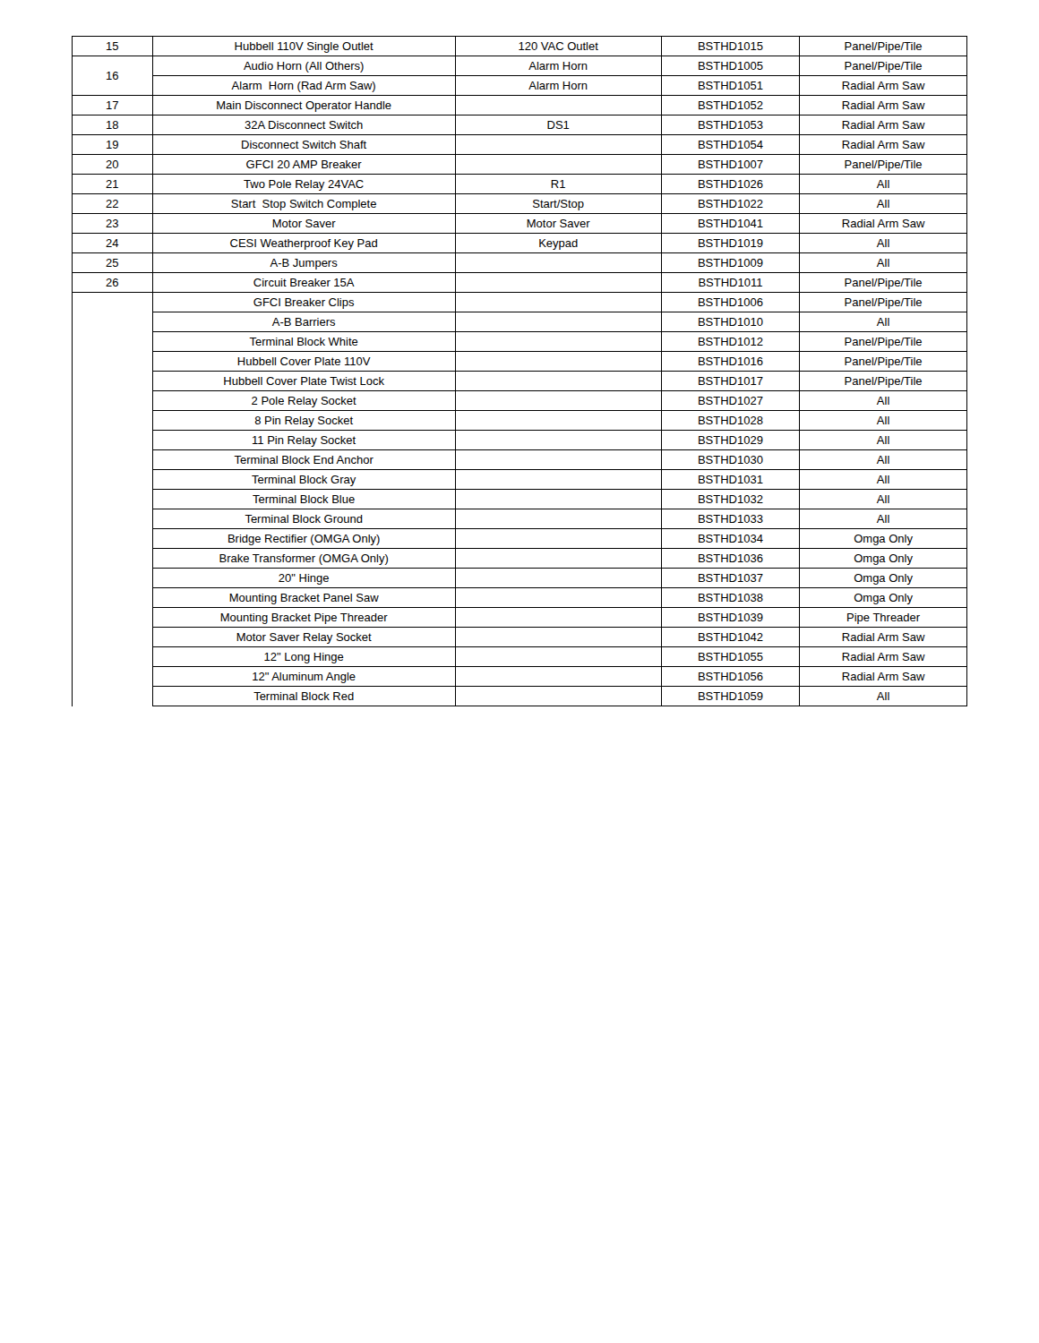| 15 | Hubbell 110V Single Outlet | 120 VAC Outlet | BSTHD1015 | Panel/Pipe/Tile |
| 16 | Audio Horn (All Others) | Alarm Horn | BSTHD1005 | Panel/Pipe/Tile |
| Alarm Horn (Rad Arm Saw) | Alarm Horn | BSTHD1051 | Radial Arm Saw |
| 17 | Main Disconnect Operator Handle | | BSTHD1052 | Radial Arm Saw |
| 18 | 32A Disconnect Switch | DS1 | BSTHD1053 | Radial Arm Saw |
| 19 | Disconnect Switch Shaft | | BSTHD1054 | Radial Arm Saw |
| 20 | GFCI 20 AMP Breaker | | BSTHD1007 | Panel/Pipe/Tile |
| 21 | Two Pole Relay 24VAC | R1 | BSTHD1026 | All |
| 22 | Start Stop Switch Complete | Start/Stop | BSTHD1022 | All |
| 23 | Motor Saver | Motor Saver | BSTHD1041 | Radial Arm Saw |
| 24 | CESI Weatherproof Key Pad | Keypad | BSTHD1019 | All |
| 25 | A-B Jumpers | | BSTHD1009 | All |
| 26 | Circuit Breaker 15A | | BSTHD1011 | Panel/Pipe/Tile |
| | GFCI Breaker Clips | | BSTHD1006 | Panel/Pipe/Tile |
| | A-B Barriers | | BSTHD1010 | All |
| | Terminal Block White | | BSTHD1012 | Panel/Pipe/Tile |
| | Hubbell Cover Plate 110V | | BSTHD1016 | Panel/Pipe/Tile |
| | Hubbell Cover Plate Twist Lock | | BSTHD1017 | Panel/Pipe/Tile |
| | 2 Pole Relay Socket | | BSTHD1027 | All |
| | 8 Pin Relay Socket | | BSTHD1028 | All |
| | 11 Pin Relay Socket | | BSTHD1029 | All |
| | Terminal Block End Anchor | | BSTHD1030 | All |
| | Terminal Block Gray | | BSTHD1031 | All |
| | Terminal Block Blue | | BSTHD1032 | All |
| | Terminal Block Ground | | BSTHD1033 | All |
| | Bridge Rectifier (OMGA Only) | | BSTHD1034 | Omga Only |
| | Brake Transformer (OMGA Only) | | BSTHD1036 | Omga Only |
| | 20" Hinge | | BSTHD1037 | Omga Only |
| | Mounting Bracket Panel Saw | | BSTHD1038 | Omga Only |
| | Mounting Bracket Pipe Threader | | BSTHD1039 | Pipe Threader |
| | Motor Saver Relay Socket | | BSTHD1042 | Radial Arm Saw |
| | 12" Long Hinge | | BSTHD1055 | Radial Arm Saw |
| | 12" Aluminum Angle | | BSTHD1056 | Radial Arm Saw |
| | Terminal Block Red | | BSTHD1059 | All |